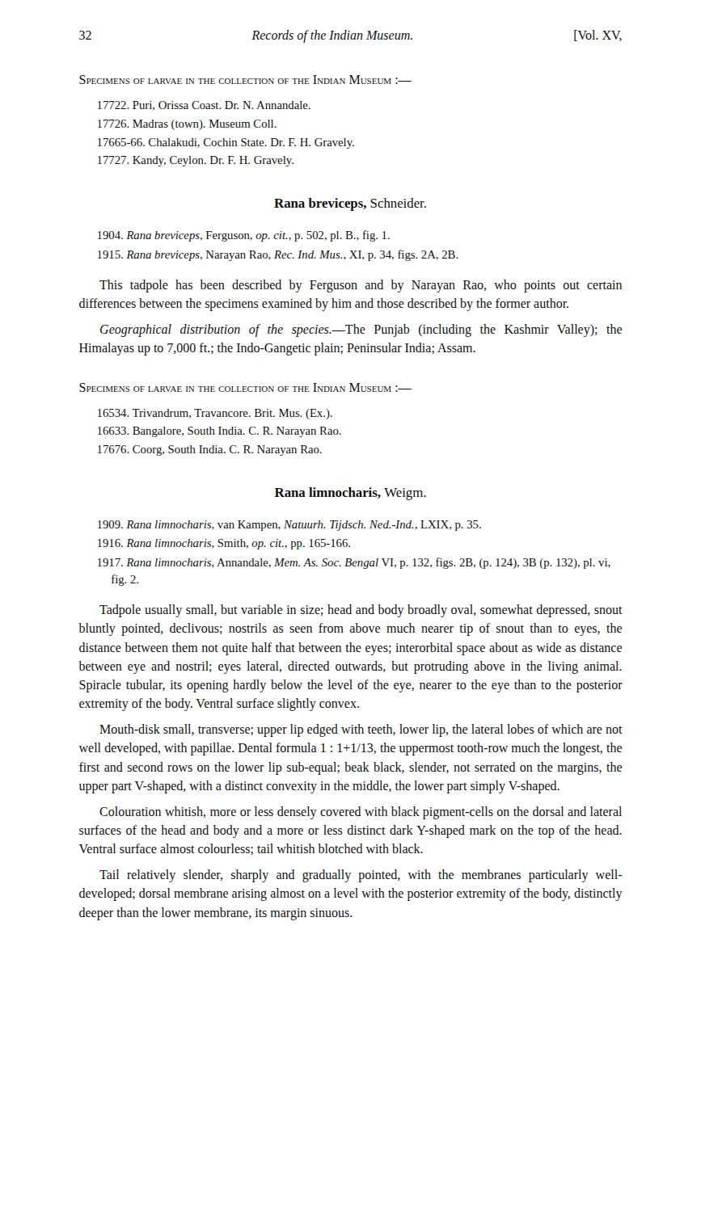32 Records of the Indian Museum. [Vol. XV,
Specimens of larvae in the collection of the Indian Museum :—
17722. Puri, Orissa Coast. Dr. N. Annandale.
17726. Madras (town). Museum Coll.
17665-66. Chalakudi, Cochin State. Dr. F. H. Gravely.
17727. Kandy, Ceylon. Dr. F. H. Gravely.
Rana breviceps, Schneider.
1904. Rana breviceps, Ferguson, op. cit., p. 502, pl. B., fig. 1.
1915. Rana breviceps, Narayan Rao, Rec. Ind. Mus., XI, p. 34, figs. 2A, 2B.
This tadpole has been described by Ferguson and by Narayan Rao, who points out certain differences between the specimens examined by him and those described by the former author.
Geographical distribution of the species.—The Punjab (including the Kashmir Valley); the Himalayas up to 7,000 ft.; the Indo-Gangetic plain; Peninsular India; Assam.
Specimens of larvae in the collection of the Indian Museum :—
16534. Trivandrum, Travancore. Brit. Mus. (Ex.).
16633. Bangalore, South India. C. R. Narayan Rao.
17676. Coorg, South India. C. R. Narayan Rao.
Rana limnocharis, Weigm.
1909. Rana limnocharis, van Kampen, Natuurh. Tijdsch. Ned.-Ind., LXIX, p. 35.
1916. Rana limnocharis, Smith, op. cit., pp. 165-166.
1917. Rana limnocharis, Annandale, Mem. As. Soc. Bengal VI, p. 132, figs. 2B, (p. 124), 3B (p. 132), pl. vi, fig. 2.
Tadpole usually small, but variable in size; head and body broadly oval, somewhat depressed, snout bluntly pointed, declivous; nostrils as seen from above much nearer tip of snout than to eyes, the distance between them not quite half that between the eyes; interorbital space about as wide as distance between eye and nostril; eyes lateral, directed outwards, but protruding above in the living animal. Spiracle tubular, its opening hardly below the level of the eye, nearer to the eye than to the posterior extremity of the body. Ventral surface slightly convex.
Mouth-disk small, transverse; upper lip edged with teeth, lower lip, the lateral lobes of which are not well developed, with papillae. Dental formula 1 : 1+1/13, the uppermost tooth-row much the longest, the first and second rows on the lower lip sub-equal; beak black, slender, not serrated on the margins, the upper part V-shaped, with a distinct convexity in the middle, the lower part simply V-shaped.
Colouration whitish, more or less densely covered with black pigment-cells on the dorsal and lateral surfaces of the head and body and a more or less distinct dark Y-shaped mark on the top of the head. Ventral surface almost colourless; tail whitish blotched with black.
Tail relatively slender, sharply and gradually pointed, with the membranes particularly well-developed; dorsal membrane arising almost on a level with the posterior extremity of the body, distinctly deeper than the lower membrane, its margin sinuous.